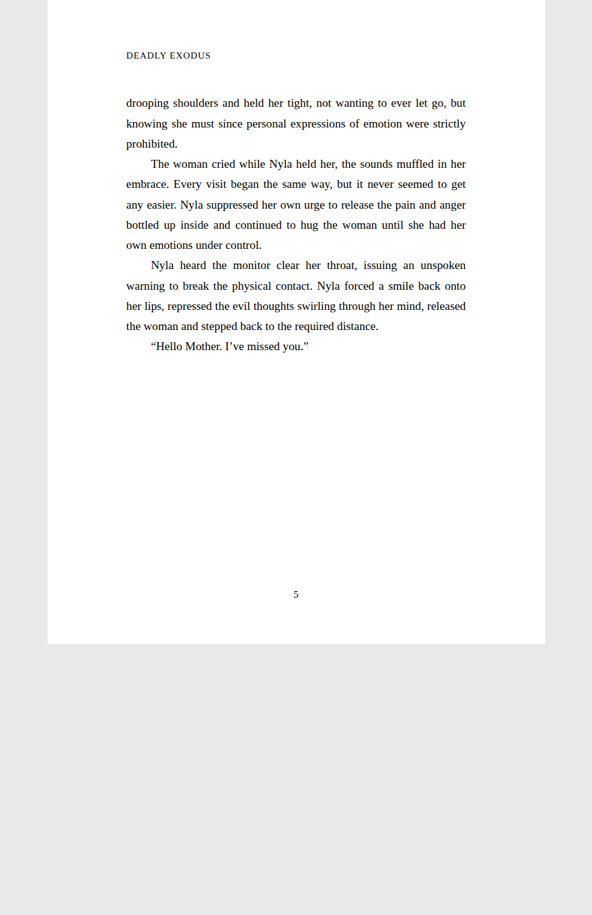Deadly Exodus
drooping shoulders and held her tight, not wanting to ever let go, but knowing she must since personal expressions of emotion were strictly prohibited.
The woman cried while Nyla held her, the sounds muffled in her embrace. Every visit began the same way, but it never seemed to get any easier. Nyla suppressed her own urge to release the pain and anger bottled up inside and continued to hug the woman until she had her own emotions under control.
Nyla heard the monitor clear her throat, issuing an unspoken warning to break the physical contact. Nyla forced a smile back onto her lips, repressed the evil thoughts swirling through her mind, released the woman and stepped back to the required distance.
“Hello Mother. I’ve missed you.”
5